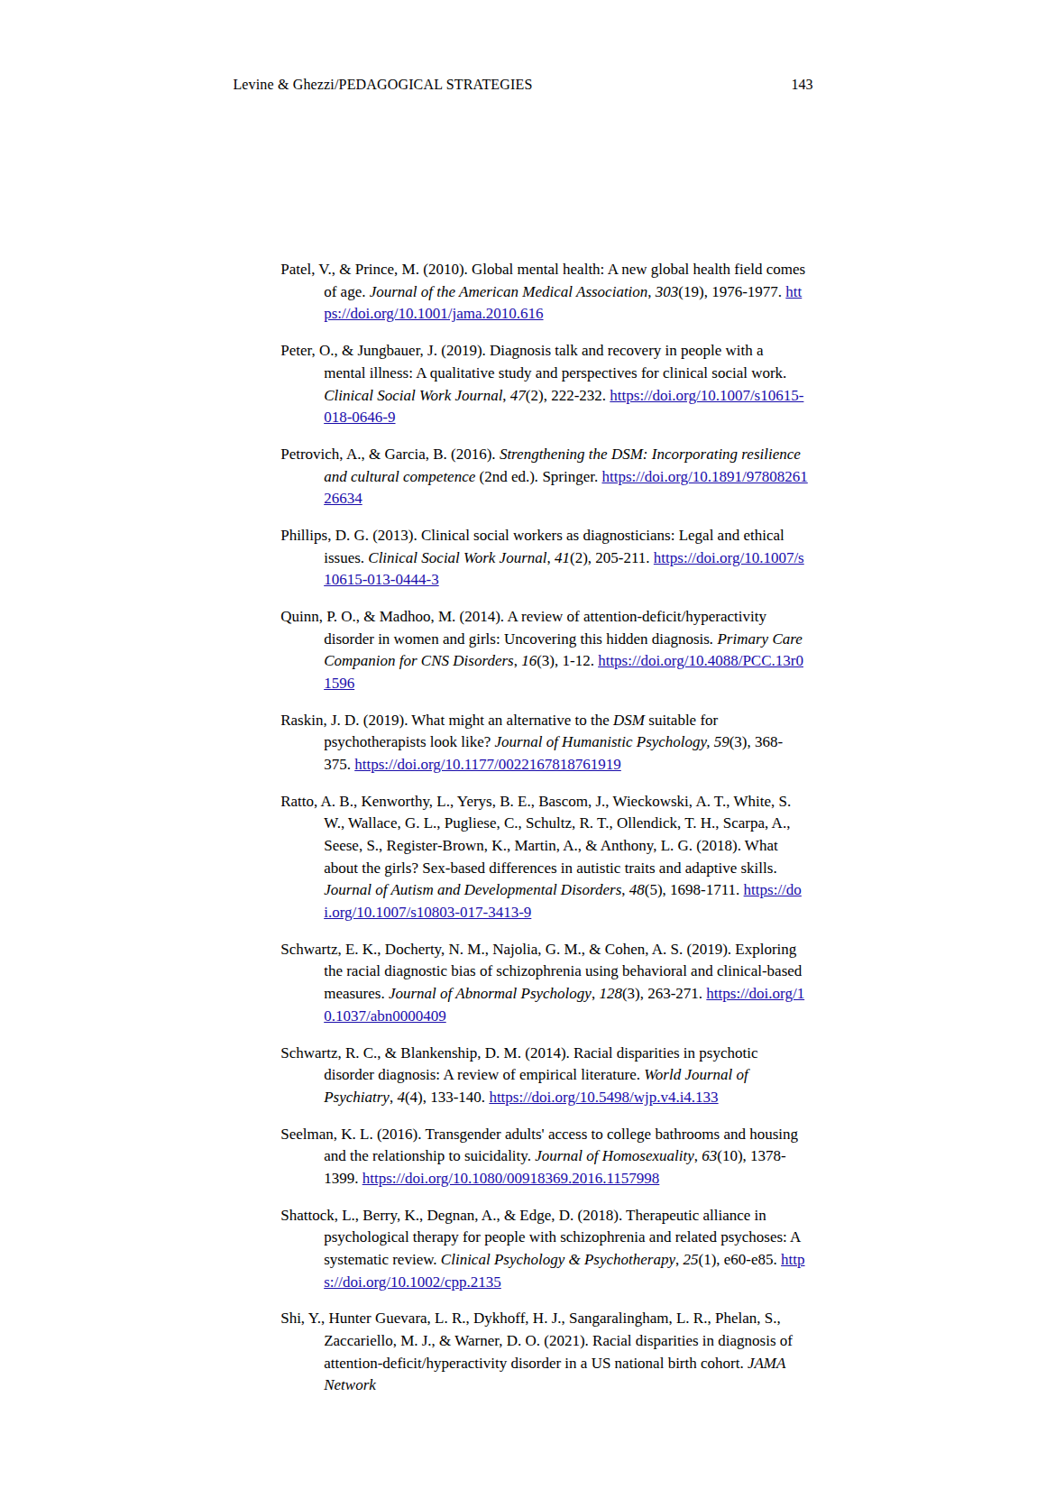Levine & Ghezzi/PEDAGOGICAL STRATEGIES 143
Patel, V., & Prince, M. (2010). Global mental health: A new global health field comes of age. Journal of the American Medical Association, 303(19), 1976-1977. https://doi.org/10.1001/jama.2010.616
Peter, O., & Jungbauer, J. (2019). Diagnosis talk and recovery in people with a mental illness: A qualitative study and perspectives for clinical social work. Clinical Social Work Journal, 47(2), 222-232. https://doi.org/10.1007/s10615-018-0646-9
Petrovich, A., & Garcia, B. (2016). Strengthening the DSM: Incorporating resilience and cultural competence (2nd ed.). Springer. https://doi.org/10.1891/9780826126634
Phillips, D. G. (2013). Clinical social workers as diagnosticians: Legal and ethical issues. Clinical Social Work Journal, 41(2), 205-211. https://doi.org/10.1007/s10615-013-0444-3
Quinn, P. O., & Madhoo, M. (2014). A review of attention-deficit/hyperactivity disorder in women and girls: Uncovering this hidden diagnosis. Primary Care Companion for CNS Disorders, 16(3), 1-12. https://doi.org/10.4088/PCC.13r01596
Raskin, J. D. (2019). What might an alternative to the DSM suitable for psychotherapists look like? Journal of Humanistic Psychology, 59(3), 368-375. https://doi.org/10.1177/0022167818761919
Ratto, A. B., Kenworthy, L., Yerys, B. E., Bascom, J., Wieckowski, A. T., White, S. W., Wallace, G. L., Pugliese, C., Schultz, R. T., Ollendick, T. H., Scarpa, A., Seese, S., Register-Brown, K., Martin, A., & Anthony, L. G. (2018). What about the girls? Sex-based differences in autistic traits and adaptive skills. Journal of Autism and Developmental Disorders, 48(5), 1698-1711. https://doi.org/10.1007/s10803-017-3413-9
Schwartz, E. K., Docherty, N. M., Najolia, G. M., & Cohen, A. S. (2019). Exploring the racial diagnostic bias of schizophrenia using behavioral and clinical-based measures. Journal of Abnormal Psychology, 128(3), 263-271. https://doi.org/10.1037/abn0000409
Schwartz, R. C., & Blankenship, D. M. (2014). Racial disparities in psychotic disorder diagnosis: A review of empirical literature. World Journal of Psychiatry, 4(4), 133-140. https://doi.org/10.5498/wjp.v4.i4.133
Seelman, K. L. (2016). Transgender adults' access to college bathrooms and housing and the relationship to suicidality. Journal of Homosexuality, 63(10), 1378-1399. https://doi.org/10.1080/00918369.2016.1157998
Shattock, L., Berry, K., Degnan, A., & Edge, D. (2018). Therapeutic alliance in psychological therapy for people with schizophrenia and related psychoses: A systematic review. Clinical Psychology & Psychotherapy, 25(1), e60-e85. https://doi.org/10.1002/cpp.2135
Shi, Y., Hunter Guevara, L. R., Dykhoff, H. J., Sangaralingham, L. R., Phelan, S., Zaccariello, M. J., & Warner, D. O. (2021). Racial disparities in diagnosis of attention-deficit/hyperactivity disorder in a US national birth cohort. JAMA Network